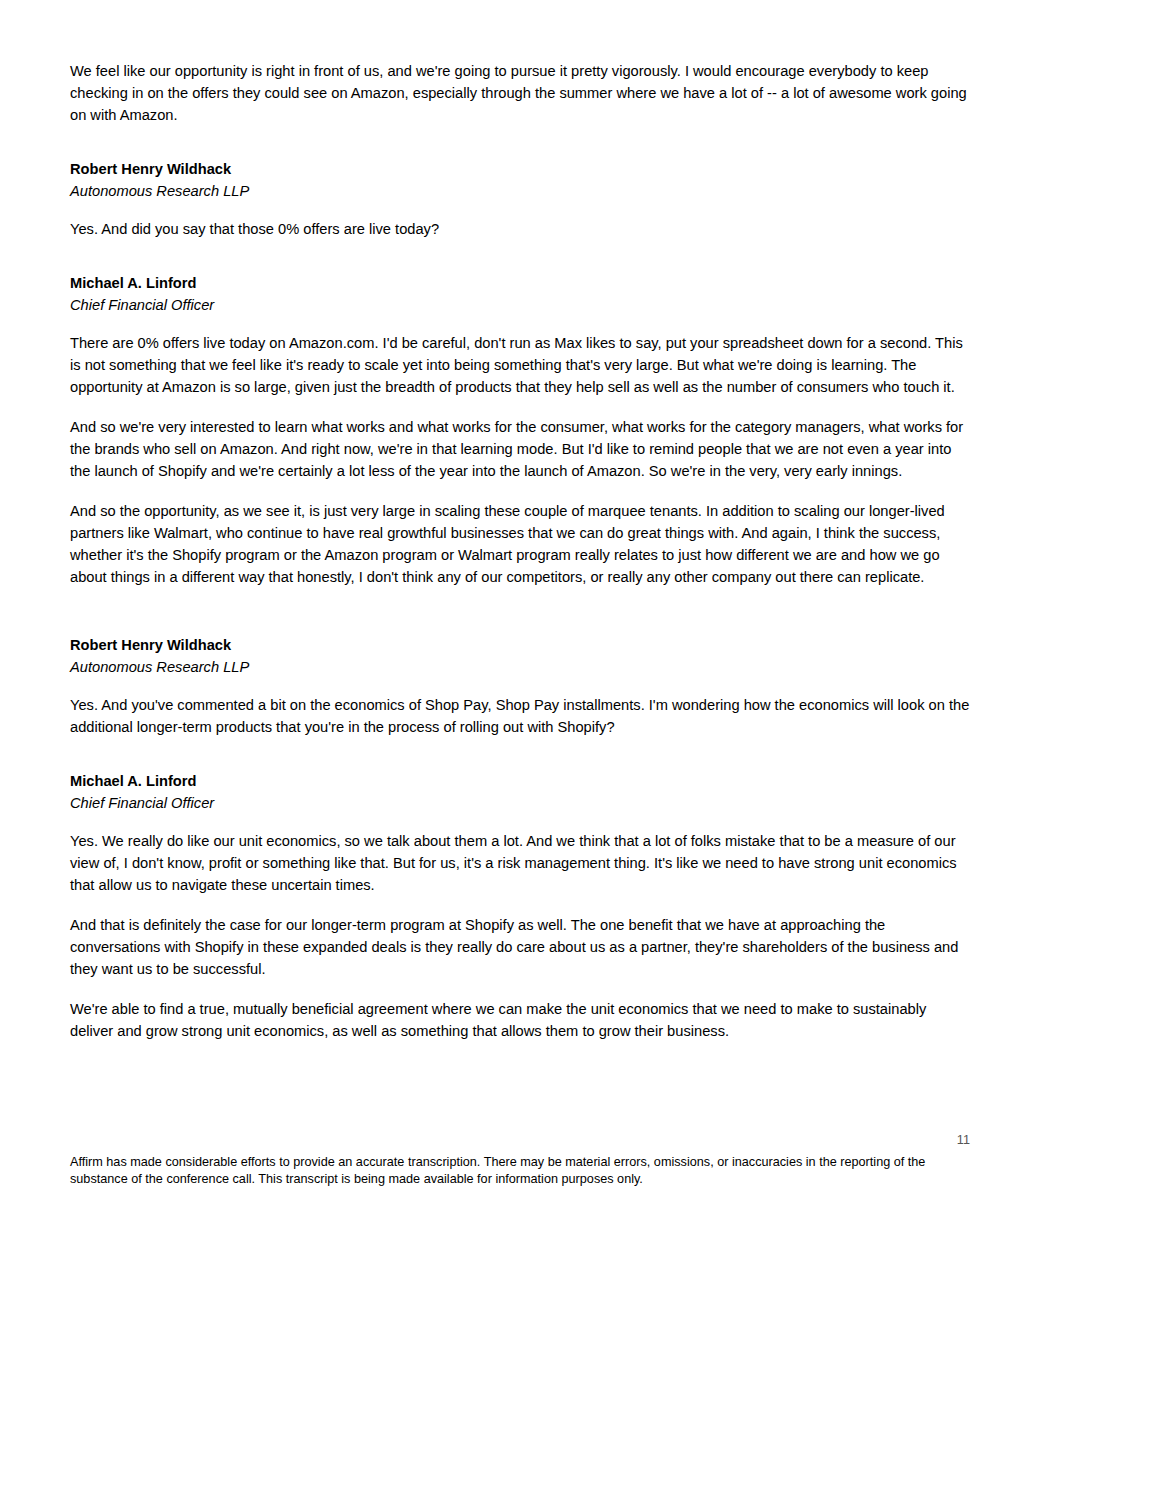We feel like our opportunity is right in front of us, and we're going to pursue it pretty vigorously. I would encourage everybody to keep checking in on the offers they could see on Amazon, especially through the summer where we have a lot of -- a lot of awesome work going on with Amazon.
Robert Henry Wildhack
Autonomous Research LLP
Yes. And did you say that those 0% offers are live today?
Michael A. Linford
Chief Financial Officer
There are 0% offers live today on Amazon.com. I'd be careful, don't run as Max likes to say, put your spreadsheet down for a second. This is not something that we feel like it's ready to scale yet into being something that's very large. But what we're doing is learning. The opportunity at Amazon is so large, given just the breadth of products that they help sell as well as the number of consumers who touch it.
And so we're very interested to learn what works and what works for the consumer, what works for the category managers, what works for the brands who sell on Amazon. And right now, we're in that learning mode. But I'd like to remind people that we are not even a year into the launch of Shopify and we're certainly a lot less of the year into the launch of Amazon. So we're in the very, very early innings.
And so the opportunity, as we see it, is just very large in scaling these couple of marquee tenants. In addition to scaling our longer-lived partners like Walmart, who continue to have real growthful businesses that we can do great things with. And again, I think the success, whether it's the Shopify program or the Amazon program or Walmart program really relates to just how different we are and how we go about things in a different way that honestly, I don't think any of our competitors, or really any other company out there can replicate.
Robert Henry Wildhack
Autonomous Research LLP
Yes. And you've commented a bit on the economics of Shop Pay, Shop Pay installments. I'm wondering how the economics will look on the additional longer-term products that you're in the process of rolling out with Shopify?
Michael A. Linford
Chief Financial Officer
Yes. We really do like our unit economics, so we talk about them a lot. And we think that a lot of folks mistake that to be a measure of our view of, I don't know, profit or something like that. But for us, it's a risk management thing. It's like we need to have strong unit economics that allow us to navigate these uncertain times.
And that is definitely the case for our longer-term program at Shopify as well. The one benefit that we have at approaching the conversations with Shopify in these expanded deals is they really do care about us as a partner, they're shareholders of the business and they want us to be successful.
We're able to find a true, mutually beneficial agreement where we can make the unit economics that we need to make to sustainably deliver and grow strong unit economics, as well as something that allows them to grow their business.
11
Affirm has made considerable efforts to provide an accurate transcription. There may be material errors, omissions, or inaccuracies in the reporting of the substance of the conference call. This transcript is being made available for information purposes only.